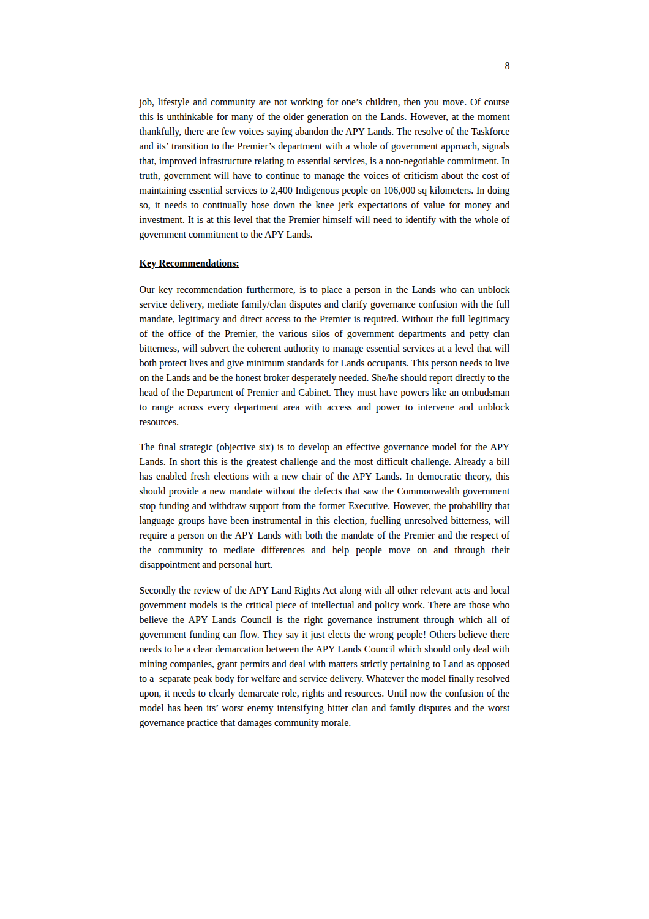8
job, lifestyle and community are not working for one’s children, then you move. Of course this is unthinkable for many of the older generation on the Lands. However, at the moment thankfully, there are few voices saying abandon the APY Lands. The resolve of the Taskforce and its’ transition to the Premier’s department with a whole of government approach, signals that, improved infrastructure relating to essential services, is a non-negotiable commitment. In truth, government will have to continue to manage the voices of criticism about the cost of maintaining essential services to 2,400 Indigenous people on 106,000 sq kilometers. In doing so, it needs to continually hose down the knee jerk expectations of value for money and investment. It is at this level that the Premier himself will need to identify with the whole of government commitment to the APY Lands.
Key Recommendations:
Our key recommendation furthermore, is to place a person in the Lands who can unblock service delivery, mediate family/clan disputes and clarify governance confusion with the full mandate, legitimacy and direct access to the Premier is required. Without the full legitimacy of the office of the Premier, the various silos of government departments and petty clan bitterness, will subvert the coherent authority to manage essential services at a level that will both protect lives and give minimum standards for Lands occupants. This person needs to live on the Lands and be the honest broker desperately needed. She/he should report directly to the head of the Department of Premier and Cabinet. They must have powers like an ombudsman to range across every department area with access and power to intervene and unblock resources.
The final strategic (objective six) is to develop an effective governance model for the APY Lands. In short this is the greatest challenge and the most difficult challenge. Already a bill has enabled fresh elections with a new chair of the APY Lands. In democratic theory, this should provide a new mandate without the defects that saw the Commonwealth government stop funding and withdraw support from the former Executive. However, the probability that language groups have been instrumental in this election, fuelling unresolved bitterness, will require a person on the APY Lands with both the mandate of the Premier and the respect of the community to mediate differences and help people move on and through their disappointment and personal hurt.
Secondly the review of the APY Land Rights Act along with all other relevant acts and local government models is the critical piece of intellectual and policy work. There are those who believe the APY Lands Council is the right governance instrument through which all of government funding can flow. They say it just elects the wrong people! Others believe there needs to be a clear demarcation between the APY Lands Council which should only deal with mining companies, grant permits and deal with matters strictly pertaining to Land as opposed to a separate peak body for welfare and service delivery. Whatever the model finally resolved upon, it needs to clearly demarcate role, rights and resources. Until now the confusion of the model has been its’ worst enemy intensifying bitter clan and family disputes and the worst governance practice that damages community morale.